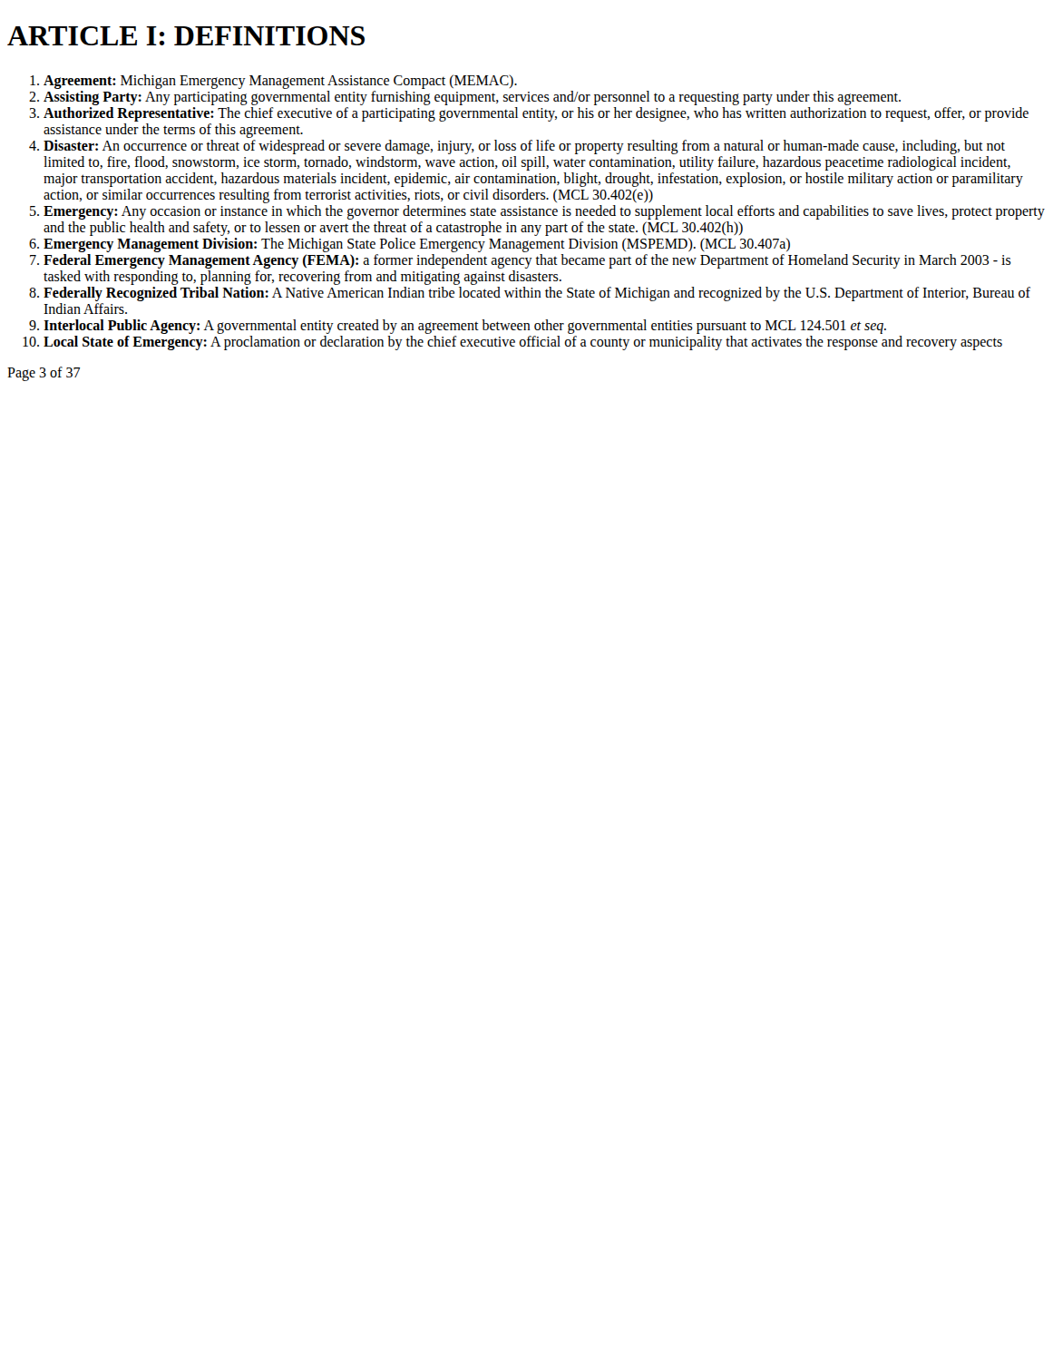ARTICLE I: DEFINITIONS
Agreement: Michigan Emergency Management Assistance Compact (MEMAC).
Assisting Party: Any participating governmental entity furnishing equipment, services and/or personnel to a requesting party under this agreement.
Authorized Representative: The chief executive of a participating governmental entity, or his or her designee, who has written authorization to request, offer, or provide assistance under the terms of this agreement.
Disaster: An occurrence or threat of widespread or severe damage, injury, or loss of life or property resulting from a natural or human-made cause, including, but not limited to, fire, flood, snowstorm, ice storm, tornado, windstorm, wave action, oil spill, water contamination, utility failure, hazardous peacetime radiological incident, major transportation accident, hazardous materials incident, epidemic, air contamination, blight, drought, infestation, explosion, or hostile military action or paramilitary action, or similar occurrences resulting from terrorist activities, riots, or civil disorders. (MCL 30.402(e))
Emergency: Any occasion or instance in which the governor determines state assistance is needed to supplement local efforts and capabilities to save lives, protect property and the public health and safety, or to lessen or avert the threat of a catastrophe in any part of the state. (MCL 30.402(h))
Emergency Management Division: The Michigan State Police Emergency Management Division (MSPEMD). (MCL 30.407a)
Federal Emergency Management Agency (FEMA): a former independent agency that became part of the new Department of Homeland Security in March 2003 - is tasked with responding to, planning for, recovering from and mitigating against disasters.
Federally Recognized Tribal Nation: A Native American Indian tribe located within the State of Michigan and recognized by the U.S. Department of Interior, Bureau of Indian Affairs.
Interlocal Public Agency: A governmental entity created by an agreement between other governmental entities pursuant to MCL 124.501 et seq.
Local State of Emergency: A proclamation or declaration by the chief executive official of a county or municipality that activates the response and recovery aspects
Page 3 of 37